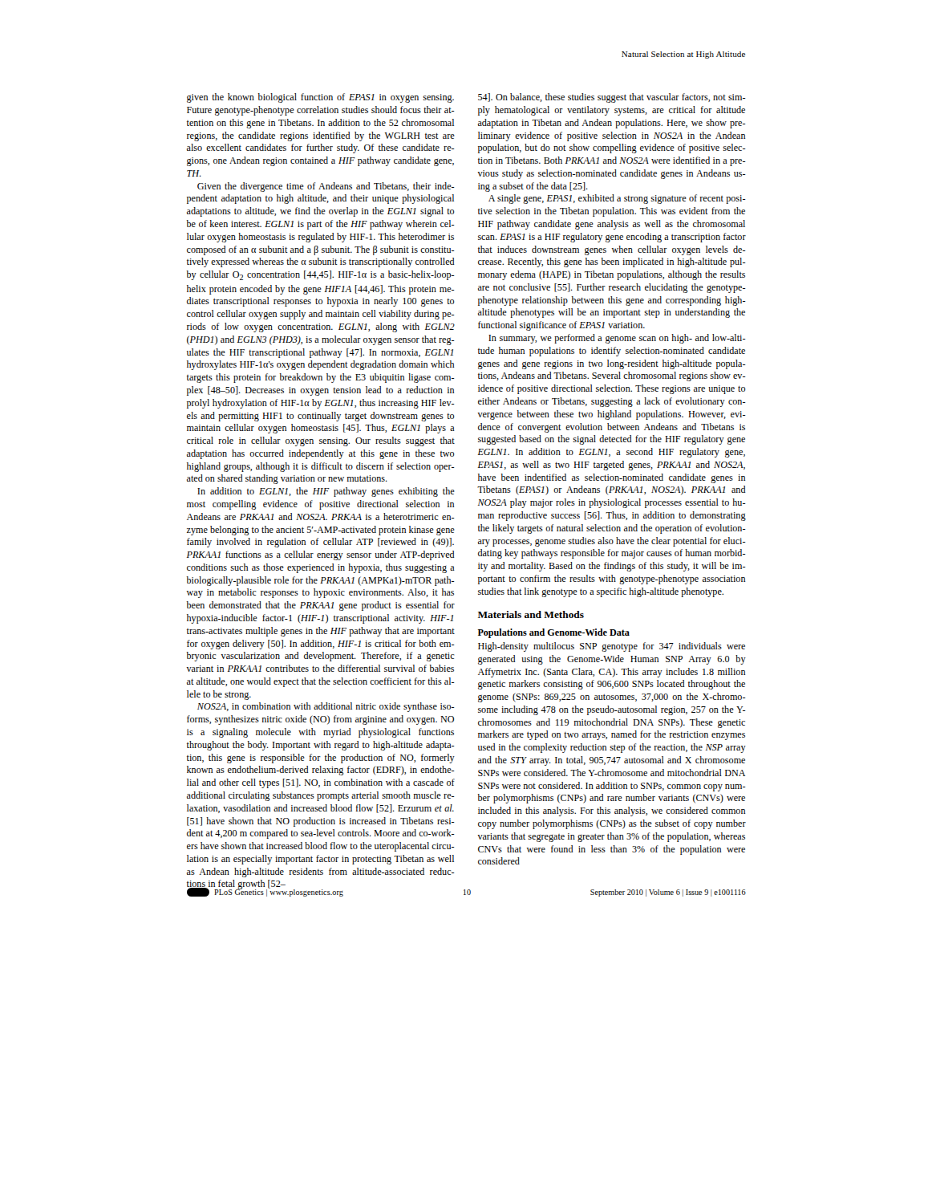Natural Selection at High Altitude
given the known biological function of EPAS1 in oxygen sensing. Future genotype-phenotype correlation studies should focus their attention on this gene in Tibetans. In addition to the 52 chromosomal regions, the candidate regions identified by the WGLRH test are also excellent candidates for further study. Of these candidate regions, one Andean region contained a HIF pathway candidate gene, TH.
Given the divergence time of Andeans and Tibetans, their independent adaptation to high altitude, and their unique physiological adaptations to altitude, we find the overlap in the EGLN1 signal to be of keen interest. EGLN1 is part of the HIF pathway wherein cellular oxygen homeostasis is regulated by HIF-1. This heterodimer is composed of an α subunit and a β subunit. The β subunit is constitutively expressed whereas the α subunit is transcriptionally controlled by cellular O2 concentration [44,45]. HIF-1α is a basic-helix-loop-helix protein encoded by the gene HIF1A [44,46]. This protein mediates transcriptional responses to hypoxia in nearly 100 genes to control cellular oxygen supply and maintain cell viability during periods of low oxygen concentration. EGLN1, along with EGLN2 (PHD1) and EGLN3 (PHD3), is a molecular oxygen sensor that regulates the HIF transcriptional pathway [47]. In normoxia, EGLN1 hydroxylates HIF-1α's oxygen dependent degradation domain which targets this protein for breakdown by the E3 ubiquitin ligase complex [48–50]. Decreases in oxygen tension lead to a reduction in prolyl hydroxylation of HIF-1α by EGLN1, thus increasing HIF levels and permitting HIF1 to continually target downstream genes to maintain cellular oxygen homeostasis [45]. Thus, EGLN1 plays a critical role in cellular oxygen sensing. Our results suggest that adaptation has occurred independently at this gene in these two highland groups, although it is difficult to discern if selection operated on shared standing variation or new mutations.
In addition to EGLN1, the HIF pathway genes exhibiting the most compelling evidence of positive directional selection in Andeans are PRKAA1 and NOS2A. PRKAA is a heterotrimeric enzyme belonging to the ancient 5′-AMP-activated protein kinase gene family involved in regulation of cellular ATP [reviewed in (49)]. PRKAA1 functions as a cellular energy sensor under ATP-deprived conditions such as those experienced in hypoxia, thus suggesting a biologically-plausible role for the PRKAA1 (AMPKa1)-mTOR pathway in metabolic responses to hypoxic environments. Also, it has been demonstrated that the PRKAA1 gene product is essential for hypoxia-inducible factor-1 (HIF-1) transcriptional activity. HIF-1 trans-activates multiple genes in the HIF pathway that are important for oxygen delivery [50]. In addition, HIF-1 is critical for both embryonic vascularization and development. Therefore, if a genetic variant in PRKAA1 contributes to the differential survival of babies at altitude, one would expect that the selection coefficient for this allele to be strong.
NOS2A, in combination with additional nitric oxide synthase isoforms, synthesizes nitric oxide (NO) from arginine and oxygen. NO is a signaling molecule with myriad physiological functions throughout the body. Important with regard to high-altitude adaptation, this gene is responsible for the production of NO, formerly known as endothelium-derived relaxing factor (EDRF), in endothelial and other cell types [51]. NO, in combination with a cascade of additional circulating substances prompts arterial smooth muscle relaxation, vasodilation and increased blood flow [52]. Erzurum et al. [51] have shown that NO production is increased in Tibetans resident at 4,200 m compared to sea-level controls. Moore and co-workers have shown that increased blood flow to the uteroplacental circulation is an especially important factor in protecting Tibetan as well as Andean high-altitude residents from altitude-associated reductions in fetal growth [52–
54]. On balance, these studies suggest that vascular factors, not simply hematological or ventilatory systems, are critical for altitude adaptation in Tibetan and Andean populations. Here, we show preliminary evidence of positive selection in NOS2A in the Andean population, but do not show compelling evidence of positive selection in Tibetans. Both PRKAA1 and NOS2A were identified in a previous study as selection-nominated candidate genes in Andeans using a subset of the data [25].
A single gene, EPAS1, exhibited a strong signature of recent positive selection in the Tibetan population. This was evident from the HIF pathway candidate gene analysis as well as the chromosomal scan. EPAS1 is a HIF regulatory gene encoding a transcription factor that induces downstream genes when cellular oxygen levels decrease. Recently, this gene has been implicated in high-altitude pulmonary edema (HAPE) in Tibetan populations, although the results are not conclusive [55]. Further research elucidating the genotype-phenotype relationship between this gene and corresponding high-altitude phenotypes will be an important step in understanding the functional significance of EPAS1 variation.
In summary, we performed a genome scan on high- and low-altitude human populations to identify selection-nominated candidate genes and gene regions in two long-resident high-altitude populations, Andeans and Tibetans. Several chromosomal regions show evidence of positive directional selection. These regions are unique to either Andeans or Tibetans, suggesting a lack of evolutionary convergence between these two highland populations. However, evidence of convergent evolution between Andeans and Tibetans is suggested based on the signal detected for the HIF regulatory gene EGLN1. In addition to EGLN1, a second HIF regulatory gene, EPAS1, as well as two HIF targeted genes, PRKAA1 and NOS2A, have been indentified as selection-nominated candidate genes in Tibetans (EPAS1) or Andeans (PRKAA1, NOS2A). PRKAA1 and NOS2A play major roles in physiological processes essential to human reproductive success [56]. Thus, in addition to demonstrating the likely targets of natural selection and the operation of evolutionary processes, genome studies also have the clear potential for elucidating key pathways responsible for major causes of human morbidity and mortality. Based on the findings of this study, it will be important to confirm the results with genotype-phenotype association studies that link genotype to a specific high-altitude phenotype.
Materials and Methods
Populations and Genome-Wide Data
High-density multilocus SNP genotype for 347 individuals were generated using the Genome-Wide Human SNP Array 6.0 by Affymetrix Inc. (Santa Clara, CA). This array includes 1.8 million genetic markers consisting of 906,600 SNPs located throughout the genome (SNPs: 869,225 on autosomes, 37,000 on the X-chromosome including 478 on the pseudo-autosomal region, 257 on the Y-chromosomes and 119 mitochondrial DNA SNPs). These genetic markers are typed on two arrays, named for the restriction enzymes used in the complexity reduction step of the reaction, the NSP array and the STY array. In total, 905,747 autosomal and X chromosome SNPs were considered. The Y-chromosome and mitochondrial DNA SNPs were not considered. In addition to SNPs, common copy number polymorphisms (CNPs) and rare number variants (CNVs) were included in this analysis. For this analysis, we considered common copy number polymorphisms (CNPs) as the subset of copy number variants that segregate in greater than 3% of the population, whereas CNVs that were found in less than 3% of the population were considered
PLoS Genetics | www.plosgenetics.org
10
September 2010 | Volume 6 | Issue 9 | e1001116